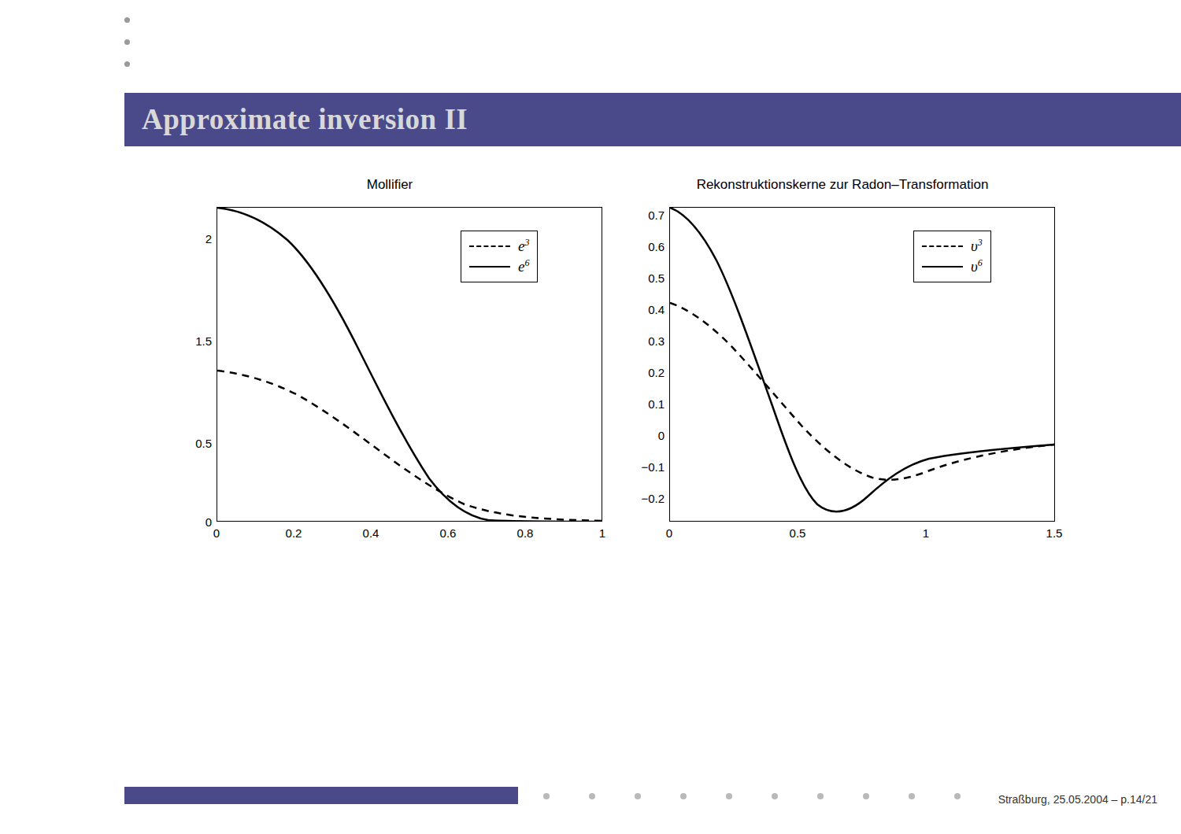Approximate inversion II
Mollifier
2
1.5
0.5
0
0
0.2
0.4
0.6
0.8
1
e3
e6
Rekonstruktionskerne zur Radon–Transformation
0.7
0.6
0.5
0.4
0.3
0.2
0.1
0
−0.1
−0.2
0
0.5
1
1.5
υ3
υ6
Straßburg, 25.05.2004 – p.14/21